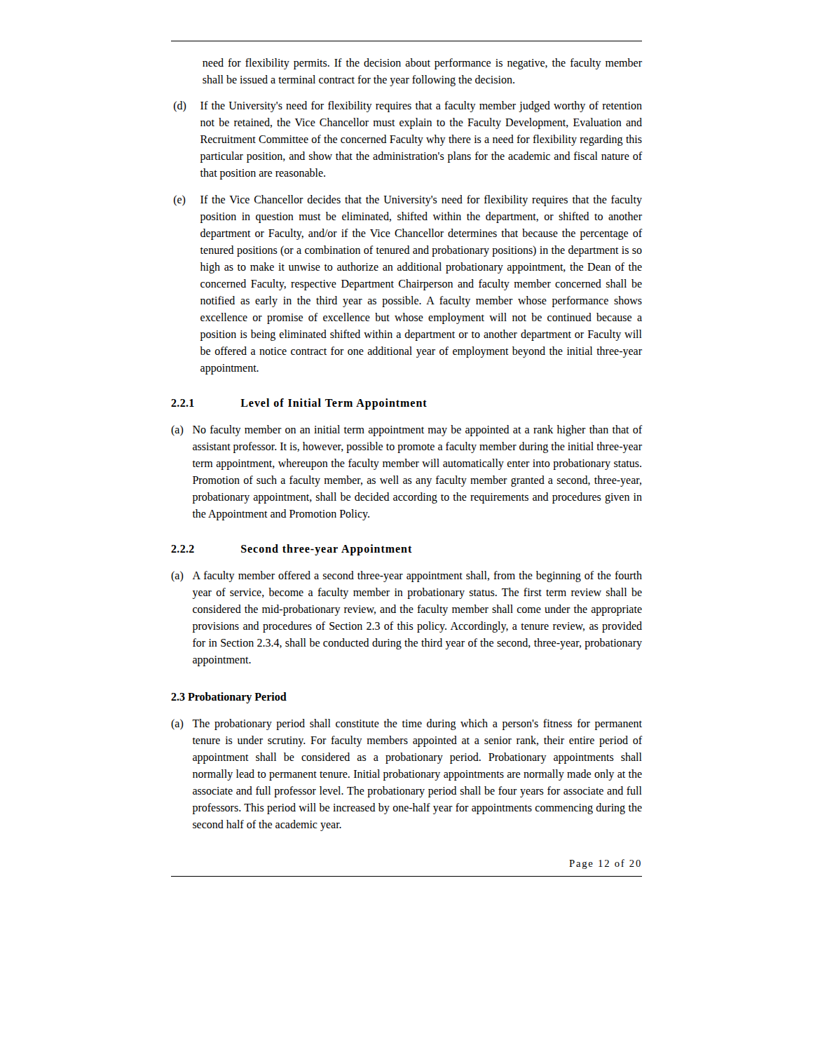need for flexibility permits. If the decision about performance is negative, the faculty member shall be issued a terminal contract for the year following the decision.
(d)
If the University's need for flexibility requires that a faculty member judged worthy of retention not be retained, the Vice Chancellor must explain to the Faculty Development, Evaluation and Recruitment Committee of the concerned Faculty why there is a need for flexibility regarding this particular position, and show that the administration's plans for the academic and fiscal nature of that position are reasonable.
(e)
If the Vice Chancellor decides that the University's need for flexibility requires that the faculty position in question must be eliminated, shifted within the department, or shifted to another department or Faculty, and/or if the Vice Chancellor determines that because the percentage of tenured positions (or a combination of tenured and probationary positions) in the department is so high as to make it unwise to authorize an additional probationary appointment, the Dean of the concerned Faculty, respective Department Chairperson and faculty member concerned shall be notified as early in the third year as possible. A faculty member whose performance shows excellence or promise of excellence but whose employment will not be continued because a position is being eliminated shifted within a department or to another department or Faculty will be offered a notice contract for one additional year of employment beyond the initial three-year appointment.
2.2.1 Level of Initial Term Appointment
(a)
No faculty member on an initial term appointment may be appointed at a rank higher than that of assistant professor. It is, however, possible to promote a faculty member during the initial three-year term appointment, whereupon the faculty member will automatically enter into probationary status. Promotion of such a faculty member, as well as any faculty member granted a second, three-year, probationary appointment, shall be decided according to the requirements and procedures given in the Appointment and Promotion Policy.
2.2.2 Second three-year Appointment
(a)
A faculty member offered a second three-year appointment shall, from the beginning of the fourth year of service, become a faculty member in probationary status. The first term review shall be considered the mid-probationary review, and the faculty member shall come under the appropriate provisions and procedures of Section 2.3 of this policy. Accordingly, a tenure review, as provided for in Section 2.3.4, shall be conducted during the third year of the second, three-year, probationary appointment.
2.3 Probationary Period
(a)
The probationary period shall constitute the time during which a person's fitness for permanent tenure is under scrutiny. For faculty members appointed at a senior rank, their entire period of appointment shall be considered as a probationary period. Probationary appointments shall normally lead to permanent tenure. Initial probationary appointments are normally made only at the associate and full professor level. The probationary period shall be four years for associate and full professors. This period will be increased by one-half year for appointments commencing during the second half of the academic year.
Page 12 of 20